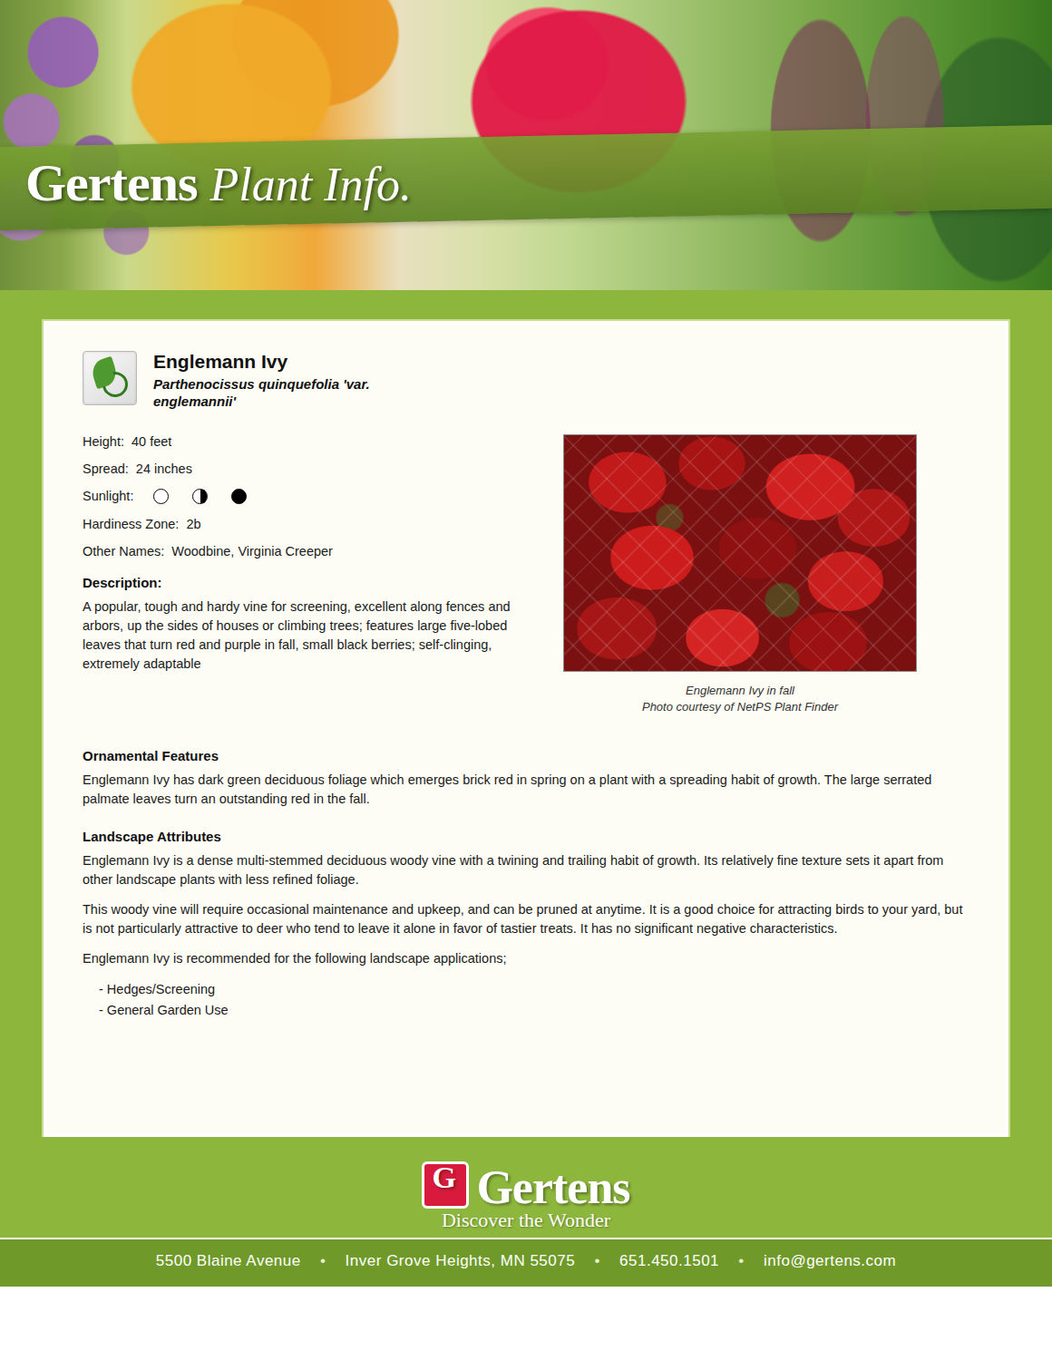Gertens Plant Info.
Englemann Ivy
Parthenocissus quinquefolia 'var. englemannii'
Height: 40 feet
Spread: 24 inches
Sunlight:
Hardiness Zone: 2b
Other Names: Woodbine, Virginia Creeper
Description:
A popular, tough and hardy vine for screening, excellent along fences and arbors, up the sides of houses or climbing trees; features large five-lobed leaves that turn red and purple in fall, small black berries; self-clinging, extremely adaptable
Englemann Ivy in fall
Photo courtesy of NetPS Plant Finder
Ornamental Features
Englemann Ivy has dark green deciduous foliage which emerges brick red in spring on a plant with a spreading habit of growth. The large serrated palmate leaves turn an outstanding red in the fall.
Landscape Attributes
Englemann Ivy is a dense multi-stemmed deciduous woody vine with a twining and trailing habit of growth. Its relatively fine texture sets it apart from other landscape plants with less refined foliage.
This woody vine will require occasional maintenance and upkeep, and can be pruned at anytime. It is a good choice for attracting birds to your yard, but is not particularly attractive to deer who tend to leave it alone in favor of tastier treats. It has no significant negative characteristics.
Englemann Ivy is recommended for the following landscape applications;
Hedges/Screening
General Garden Use
Gertens Discover the Wonder
5500 Blaine Avenue • Inver Grove Heights, MN 55075 • 651.450.1501 • info@gertens.com